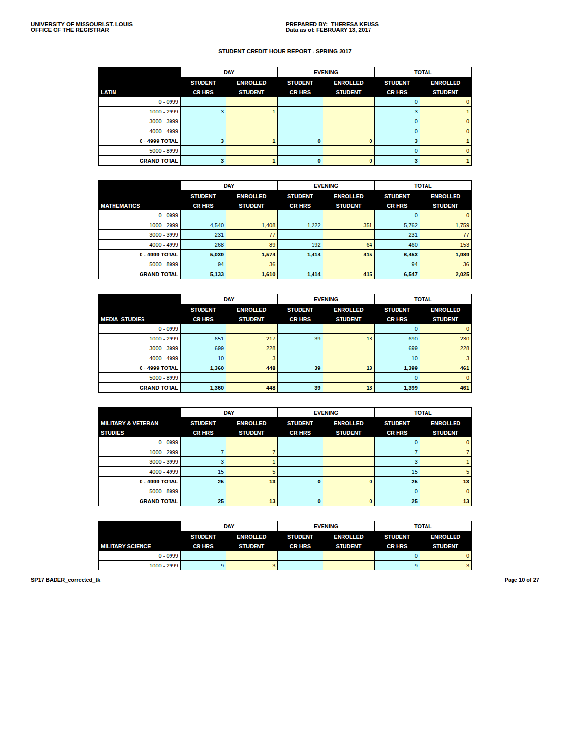| UNIVERSITY OF MISSOURI-ST. LOUIS OFFICE OF THE REGISTRAR | PREPARED BY: THERESA KEUSS Data as of: FEBRUARY 13, 2017 |
STUDENT CREDIT HOUR REPORT - SPRING 2017
| | DAY | EVENING | TOTAL |
| | STUDENT | ENROLLED | STUDENT | ENROLLED | STUDENT | ENROLLED |
| LATIN | CR HRS | STUDENT | CR HRS | STUDENT | CR HRS | STUDENT |
| 0 - 0999 | | | | | 0 | 0 |
| 1000 - 2999 | 3 | 1 | | | 3 | 1 |
| 3000 - 3999 | | | | | 0 | 0 |
| 4000 - 4999 | | | | | 0 | 0 |
| 0 - 4999 TOTAL | 3 | 1 | 0 | 0 | 3 | 1 |
| 5000 - 8999 | | | | | 0 | 0 |
| GRAND TOTAL | 3 | 1 | 0 | 0 | 3 | 1 |
| | DAY | EVENING | TOTAL |
| | STUDENT | ENROLLED | STUDENT | ENROLLED | STUDENT | ENROLLED |
| MATHEMATICS | CR HRS | STUDENT | CR HRS | STUDENT | CR HRS | STUDENT |
| 0 - 0999 | | | | | 0 | 0 |
| 1000 - 2999 | 4,540 | 1,408 | 1,222 | 351 | 5,762 | 1,759 |
| 3000 - 3999 | 231 | 77 | | | 231 | 77 |
| 4000 - 4999 | 268 | 89 | 192 | 64 | 460 | 153 |
| 0 - 4999 TOTAL | 5,039 | 1,574 | 1,414 | 415 | 6,453 | 1,989 |
| 5000 - 8999 | 94 | 36 | | | 94 | 36 |
| GRAND TOTAL | 5,133 | 1,610 | 1,414 | 415 | 6,547 | 2,025 |
| | DAY | EVENING | TOTAL |
| | STUDENT | ENROLLED | STUDENT | ENROLLED | STUDENT | ENROLLED |
| MEDIA STUDIES | CR HRS | STUDENT | CR HRS | STUDENT | CR HRS | STUDENT |
| 0 - 0999 | | | | | 0 | 0 |
| 1000 - 2999 | 651 | 217 | 39 | 13 | 690 | 230 |
| 3000 - 3999 | 699 | 228 | | | 699 | 228 |
| 4000 - 4999 | 10 | 3 | | | 10 | 3 |
| 0 - 4999 TOTAL | 1,360 | 448 | 39 | 13 | 1,399 | 461 |
| 5000 - 8999 | | | | | 0 | 0 |
| GRAND TOTAL | 1,360 | 448 | 39 | 13 | 1,399 | 461 |
| | DAY | EVENING | TOTAL |
| MILITARY & VETERAN | STUDENT | ENROLLED | STUDENT | ENROLLED | STUDENT | ENROLLED |
| STUDIES | CR HRS | STUDENT | CR HRS | STUDENT | CR HRS | STUDENT |
| 0 - 0999 | | | | | 0 | 0 |
| 1000 - 2999 | 7 | 7 | | | 7 | 7 |
| 3000 - 3999 | 3 | 1 | | | 3 | 1 |
| 4000 - 4999 | 15 | 5 | | | 15 | 5 |
| 0 - 4999 TOTAL | 25 | 13 | 0 | 0 | 25 | 13 |
| 5000 - 8999 | | | | | 0 | 0 |
| GRAND TOTAL | 25 | 13 | 0 | 0 | 25 | 13 |
| | DAY | EVENING | TOTAL |
| | STUDENT | ENROLLED | STUDENT | ENROLLED | STUDENT | ENROLLED |
| MILITARY SCIENCE | CR HRS | STUDENT | CR HRS | STUDENT | CR HRS | STUDENT |
| 0 - 0999 | | | | | 0 | 0 |
| 1000 - 2999 | 9 | 3 | | | 9 | 3 |
| SP17 BADER_corrected_tk | Page 10 of 27 |